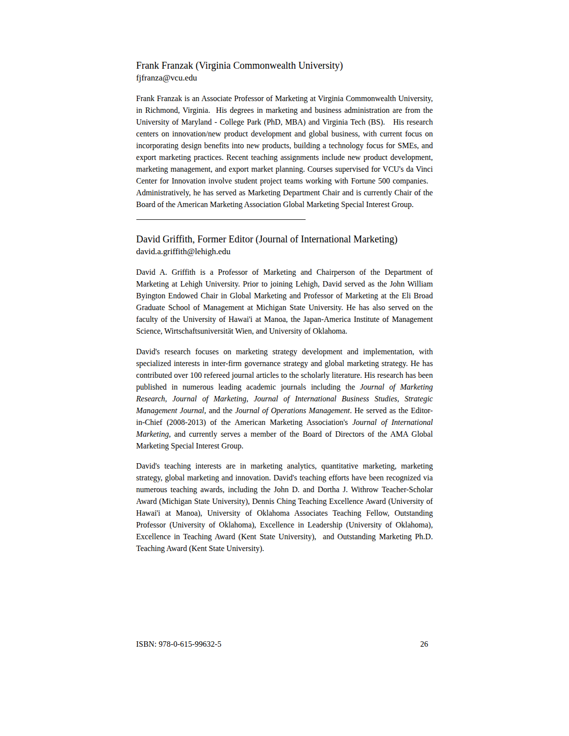Frank Franzak (Virginia Commonwealth University)
fjfranza@vcu.edu
Frank Franzak is an Associate Professor of Marketing at Virginia Commonwealth University, in Richmond, Virginia. His degrees in marketing and business administration are from the University of Maryland - College Park (PhD, MBA) and Virginia Tech (BS). His research centers on innovation/new product development and global business, with current focus on incorporating design benefits into new products, building a technology focus for SMEs, and export marketing practices. Recent teaching assignments include new product development, marketing management, and export market planning. Courses supervised for VCU's da Vinci Center for Innovation involve student project teams working with Fortune 500 companies. Administratively, he has served as Marketing Department Chair and is currently Chair of the Board of the American Marketing Association Global Marketing Special Interest Group.
David Griffith, Former Editor (Journal of International Marketing)
david.a.griffith@lehigh.edu
David A. Griffith is a Professor of Marketing and Chairperson of the Department of Marketing at Lehigh University. Prior to joining Lehigh, David served as the John William Byington Endowed Chair in Global Marketing and Professor of Marketing at the Eli Broad Graduate School of Management at Michigan State University. He has also served on the faculty of the University of Hawai'i at Manoa, the Japan-America Institute of Management Science, Wirtschaftsuniversität Wien, and University of Oklahoma.
David's research focuses on marketing strategy development and implementation, with specialized interests in inter-firm governance strategy and global marketing strategy. He has contributed over 100 refereed journal articles to the scholarly literature. His research has been published in numerous leading academic journals including the Journal of Marketing Research, Journal of Marketing, Journal of International Business Studies, Strategic Management Journal, and the Journal of Operations Management. He served as the Editor-in-Chief (2008-2013) of the American Marketing Association's Journal of International Marketing, and currently serves a member of the Board of Directors of the AMA Global Marketing Special Interest Group.
David's teaching interests are in marketing analytics, quantitative marketing, marketing strategy, global marketing and innovation. David's teaching efforts have been recognized via numerous teaching awards, including the John D. and Dortha J. Withrow Teacher-Scholar Award (Michigan State University), Dennis Ching Teaching Excellence Award (University of Hawai'i at Manoa), University of Oklahoma Associates Teaching Fellow, Outstanding Professor (University of Oklahoma), Excellence in Leadership (University of Oklahoma), Excellence in Teaching Award (Kent State University), and Outstanding Marketing Ph.D. Teaching Award (Kent State University).
ISBN: 978-0-615-99632-5 26